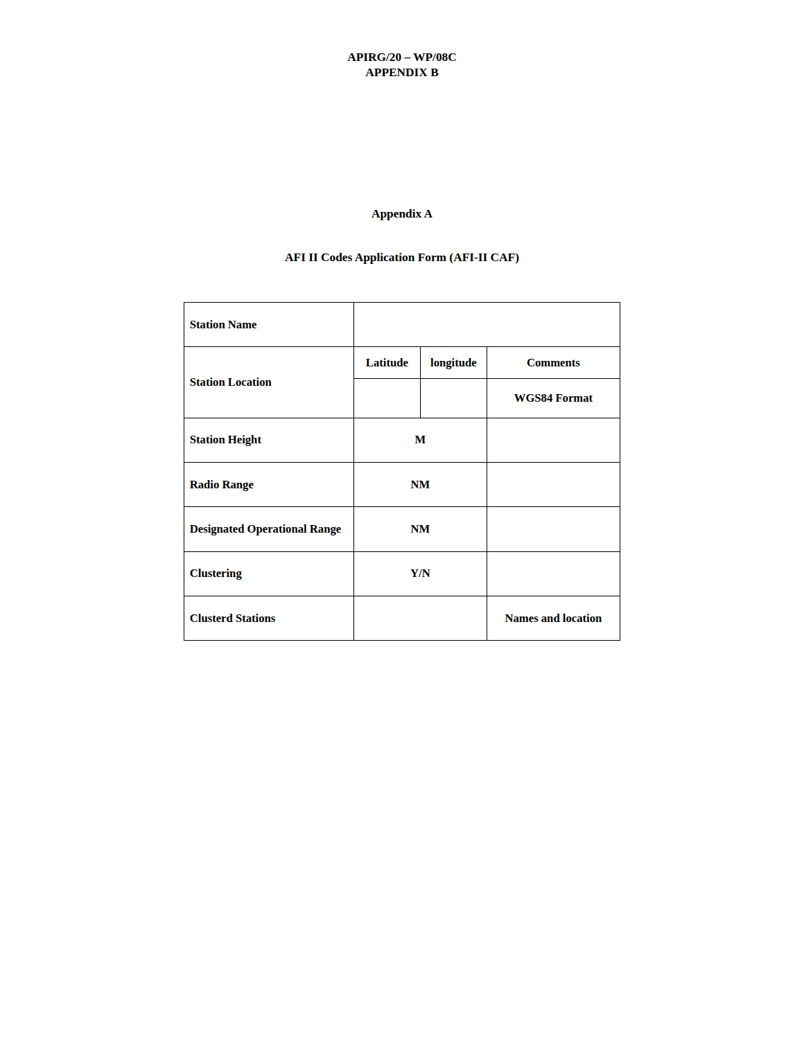APIRG/20 – WP/08C APPENDIX B
Appendix A
AFI II Codes Application Form (AFI-II CAF)
| Station Name | |
| Station Location | Latitude | longitude | Comments |
| | | WGS84 Format |
| Station Height | M | |
| Radio Range | NM | |
| Designated Operational Range | NM | |
| Clustering | Y/N | |
| Clusterd Stations | | Names and location |